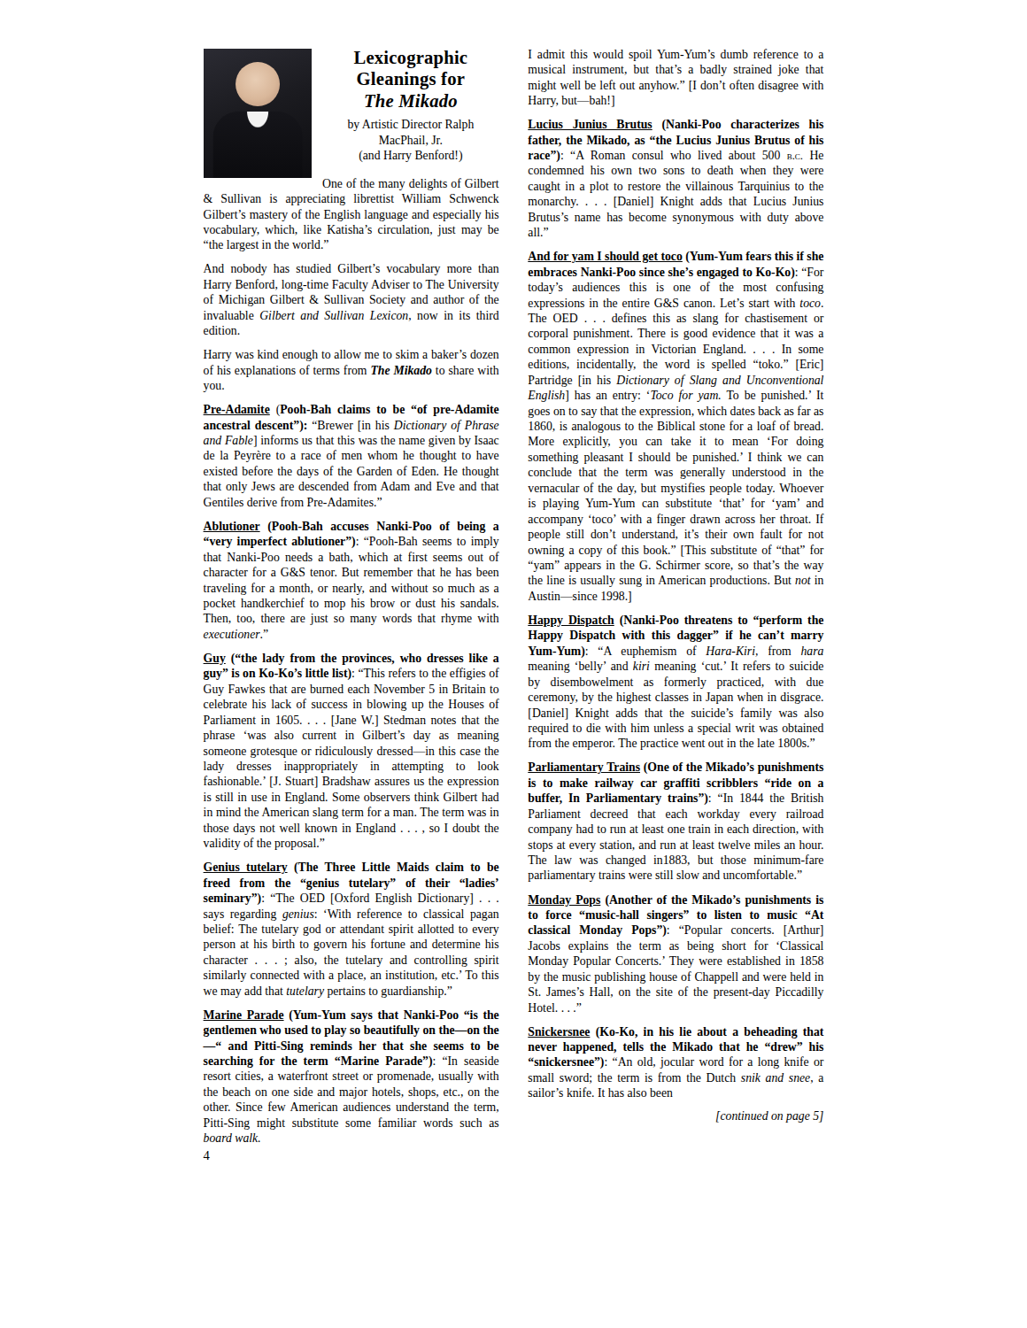Lexicographic Gleanings for
The Mikado
by Artistic Director Ralph MacPhail, Jr.
(and Harry Benford!)
One of the many delights of Gilbert & Sullivan is appreciating librettist William Schwenck Gilbert’s mastery of the English language and especially his vocabulary, which, like Katisha’s circulation, just may be “the largest in the world.”
And nobody has studied Gilbert’s vocabulary more than Harry Benford, long-time Faculty Adviser to The University of Michigan Gilbert & Sullivan Society and author of the invaluable Gilbert and Sullivan Lexicon, now in its third edition.
Harry was kind enough to allow me to skim a baker’s dozen of his explanations of terms from The Mikado to share with you.
Pre-Adamite (Pooh-Bah claims to be “of pre-Adamite ancestral descent”): “Brewer [in his Dictionary of Phrase and Fable] informs us that this was the name given by Isaac de la Peyrère to a race of men whom he thought to have existed before the days of the Garden of Eden. He thought that only Jews are descended from Adam and Eve and that Gentiles derive from Pre-Adamites.”
Ablutioner (Pooh-Bah accuses Nanki-Poo of being a “very imperfect ablutioner”): “Pooh-Bah seems to imply that Nanki-Poo needs a bath, which at first seems out of character for a G&S tenor. But remember that he has been traveling for a month, or nearly, and without so much as a pocket handkerchief to mop his brow or dust his sandals. Then, too, there are just so many words that rhyme with executioner.”
Guy (“the lady from the provinces, who dresses like a guy” is on Ko-Ko’s little list): “This refers to the effigies of Guy Fawkes that are burned each November 5 in Britain to celebrate his lack of success in blowing up the Houses of Parliament in 1605. . . . [Jane W.] Stedman notes that the phrase ‘was also current in Gilbert’s day as meaning someone grotesque or ridiculously dressed—in this case the lady dresses inappropriately in attempting to look fashionable.’ [J. Stuart] Bradshaw assures us the expression is still in use in England. Some observers think Gilbert had in mind the American slang term for a man. The term was in those days not well known in England . . . , so I doubt the validity of the proposal.”
Genius tutelary (The Three Little Maids claim to be freed from the “genius tutelary” of their “ladies’ seminary”): “The OED [Oxford English Dictionary] . . . says regarding genius: ‘With reference to classical pagan belief: The tutelary god or attendant spirit allotted to every person at his birth to govern his fortune and determine his character . . . ; also, the tutelary and controlling spirit similarly connected with a place, an institution, etc.’ To this we may add that tutelary pertains to guardianship.”
Marine Parade (Yum-Yum says that Nanki-Poo “is the gentlemen who used to play so beautifully on the—on the—“ and Pitti-Sing reminds her that she seems to be searching for the term “Marine Parade”): “In seaside resort cities, a waterfront street or promenade, usually with the beach on one side and major hotels, shops, etc., on the other. Since few American audiences understand the term, Pitti-Sing might substitute some familiar words such as board walk.
I admit this would spoil Yum-Yum’s dumb reference to a musical instrument, but that’s a badly strained joke that might well be left out anyhow.” [I don’t often disagree with Harry, but—bah!]
Lucius Junius Brutus (Nanki-Poo characterizes his father, the Mikado, as “the Lucius Junius Brutus of his race”): “A Roman consul who lived about 500 b.c. He condemned his own two sons to death when they were caught in a plot to restore the villainous Tarquinius to the monarchy. . . . [Daniel] Knight adds that Lucius Junius Brutus’s name has become synonymous with duty above all.”
And for yam I should get toco (Yum-Yum fears this if she embraces Nanki-Poo since she’s engaged to Ko-Ko): “For today’s audiences this is one of the most confusing expressions in the entire G&S canon. Let’s start with toco. The OED . . . defines this as slang for chastisement or corporal punishment. There is good evidence that it was a common expression in Victorian England. . . . In some editions, incidentally, the word is spelled “toko.” [Eric] Partridge [in his Dictionary of Slang and Unconventional English] has an entry: ‘Toco for yam. To be punished.’ It goes on to say that the expression, which dates back as far as 1860, is analogous to the Biblical stone for a loaf of bread. More explicitly, you can take it to mean ‘For doing something pleasant I should be punished.’ I think we can conclude that the term was generally understood in the vernacular of the day, but mystifies people today. Whoever is playing Yum-Yum can substitute ‘that’ for ‘yam’ and accompany ‘toco’ with a finger drawn across her throat. If people still don’t understand, it’s their own fault for not owning a copy of this book.” [This substitute of “that” for “yam” appears in the G. Schirmer score, so that’s the way the line is usually sung in American productions. But not in Austin—since 1998.]
Happy Dispatch (Nanki-Poo threatens to “perform the Happy Dispatch with this dagger” if he can’t marry Yum-Yum): “A euphemism of Hara-Kiri, from hara meaning ‘belly’ and kiri meaning ‘cut.’ It refers to suicide by disembowelment as formerly practiced, with due ceremony, by the highest classes in Japan when in disgrace. [Daniel] Knight adds that the suicide’s family was also required to die with him unless a special writ was obtained from the emperor. The practice went out in the late 1800s.”
Parliamentary Trains (One of the Mikado’s punishments is to make railway car graffiti scribblers “ride on a buffer, In Parliamentary trains”): “In 1844 the British Parliament decreed that each workday every railroad company had to run at least one train in each direction, with stops at every station, and run at least twelve miles an hour. The law was changed in1883, but those minimum-fare parliamentary trains were still slow and uncomfortable.”
Monday Pops (Another of the Mikado’s punishments is to force “music-hall singers” to listen to music “At classical Monday Pops”): “Popular concerts. [Arthur] Jacobs explains the term as being short for ‘Classical Monday Popular Concerts.’ They were established in 1858 by the music publishing house of Chappell and were held in St. James’s Hall, on the site of the present-day Piccadilly Hotel. . . .”
Snickersnee (Ko-Ko, in his lie about a beheading that never happened, tells the Mikado that he “drew” his “snickersnee”): “An old, jocular word for a long knife or small sword; the term is from the Dutch snik and snee, a sailor’s knife. It has also been
[continued on page 5]
4